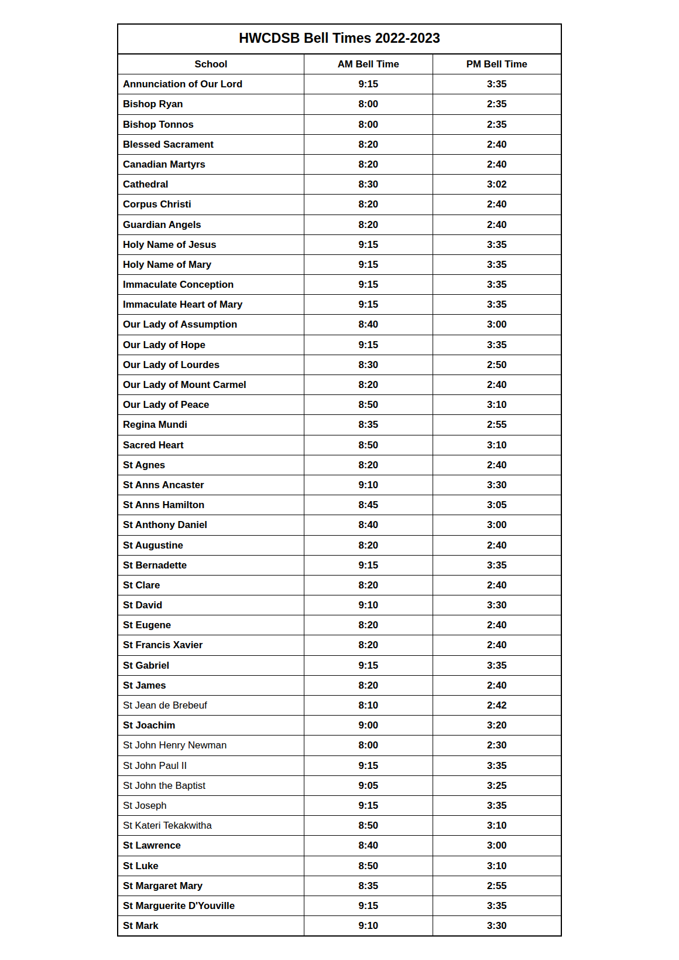HWCDSB Bell Times 2022-2023
| School | AM Bell Time | PM Bell Time |
| --- | --- | --- |
| Annunciation of Our Lord | 9:15 | 3:35 |
| Bishop Ryan | 8:00 | 2:35 |
| Bishop Tonnos | 8:00 | 2:35 |
| Blessed Sacrament | 8:20 | 2:40 |
| Canadian Martyrs | 8:20 | 2:40 |
| Cathedral | 8:30 | 3:02 |
| Corpus Christi | 8:20 | 2:40 |
| Guardian Angels | 8:20 | 2:40 |
| Holy Name of Jesus | 9:15 | 3:35 |
| Holy Name of Mary | 9:15 | 3:35 |
| Immaculate Conception | 9:15 | 3:35 |
| Immaculate Heart of Mary | 9:15 | 3:35 |
| Our Lady of Assumption | 8:40 | 3:00 |
| Our Lady of Hope | 9:15 | 3:35 |
| Our Lady of Lourdes | 8:30 | 2:50 |
| Our Lady of Mount Carmel | 8:20 | 2:40 |
| Our Lady of Peace | 8:50 | 3:10 |
| Regina Mundi | 8:35 | 2:55 |
| Sacred Heart | 8:50 | 3:10 |
| St Agnes | 8:20 | 2:40 |
| St Anns Ancaster | 9:10 | 3:30 |
| St Anns Hamilton | 8:45 | 3:05 |
| St Anthony Daniel | 8:40 | 3:00 |
| St Augustine | 8:20 | 2:40 |
| St Bernadette | 9:15 | 3:35 |
| St Clare | 8:20 | 2:40 |
| St David | 9:10 | 3:30 |
| St Eugene | 8:20 | 2:40 |
| St Francis Xavier | 8:20 | 2:40 |
| St Gabriel | 9:15 | 3:35 |
| St James | 8:20 | 2:40 |
| St Jean de Brebeuf | 8:10 | 2:42 |
| St Joachim | 9:00 | 3:20 |
| St John Henry Newman | 8:00 | 2:30 |
| St John Paul II | 9:15 | 3:35 |
| St John the Baptist | 9:05 | 3:25 |
| St Joseph | 9:15 | 3:35 |
| St Kateri Tekakwitha | 8:50 | 3:10 |
| St Lawrence | 8:40 | 3:00 |
| St Luke | 8:50 | 3:10 |
| St Margaret Mary | 8:35 | 2:55 |
| St Marguerite D'Youville | 9:15 | 3:35 |
| St Mark | 9:10 | 3:30 |